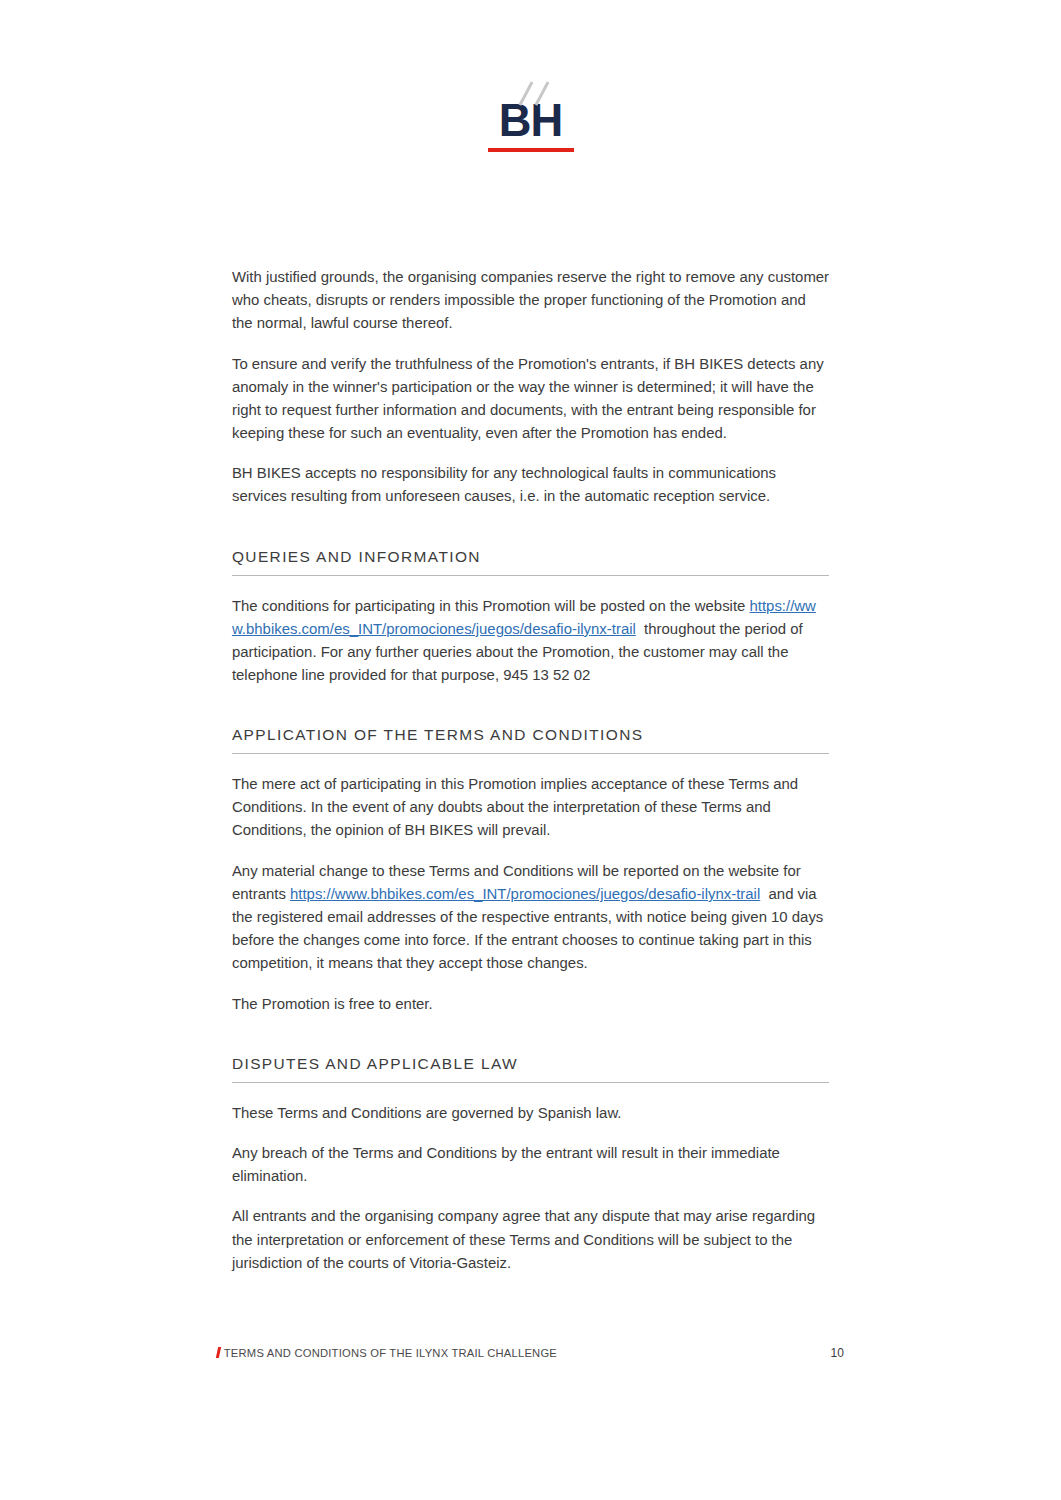BH
With justified grounds, the organising companies reserve the right to remove any customer who cheats, disrupts or renders impossible the proper functioning of the Promotion and the normal, lawful course thereof.
To ensure and verify the truthfulness of the Promotion's entrants, if BH BIKES detects any anomaly in the winner's participation or the way the winner is determined; it will have the right to request further information and documents, with the entrant being responsible for keeping these for such an eventuality, even after the Promotion has ended.
BH BIKES accepts no responsibility for any technological faults in communications services resulting from unforeseen causes, i.e. in the automatic reception service.
Queries and information
The conditions for participating in this Promotion will be posted on the website https://www.bhbikes.com/es_INT/promociones/juegos/desafio-ilynx-trail throughout the period of participation. For any further queries about the Promotion, the customer may call the telephone line provided for that purpose, 945 13 52 02
Application of the terms and conditions
The mere act of participating in this Promotion implies acceptance of these Terms and Conditions. In the event of any doubts about the interpretation of these Terms and Conditions, the opinion of BH BIKES will prevail.
Any material change to these Terms and Conditions will be reported on the website for entrants https://www.bhbikes.com/es_INT/promociones/juegos/desafio-ilynx-trail and via the registered email addresses of the respective entrants, with notice being given 10 days before the changes come into force. If the entrant chooses to continue taking part in this competition, it means that they accept those changes.
The Promotion is free to enter.
Disputes and applicable law
These Terms and Conditions are governed by Spanish law.
Any breach of the Terms and Conditions by the entrant will result in their immediate elimination.
All entrants and the organising company agree that any dispute that may arise regarding the interpretation or enforcement of these Terms and Conditions will be subject to the jurisdiction of the courts of Vitoria-Gasteiz.
Terms and conditions of the iLynx Trail Challenge 10